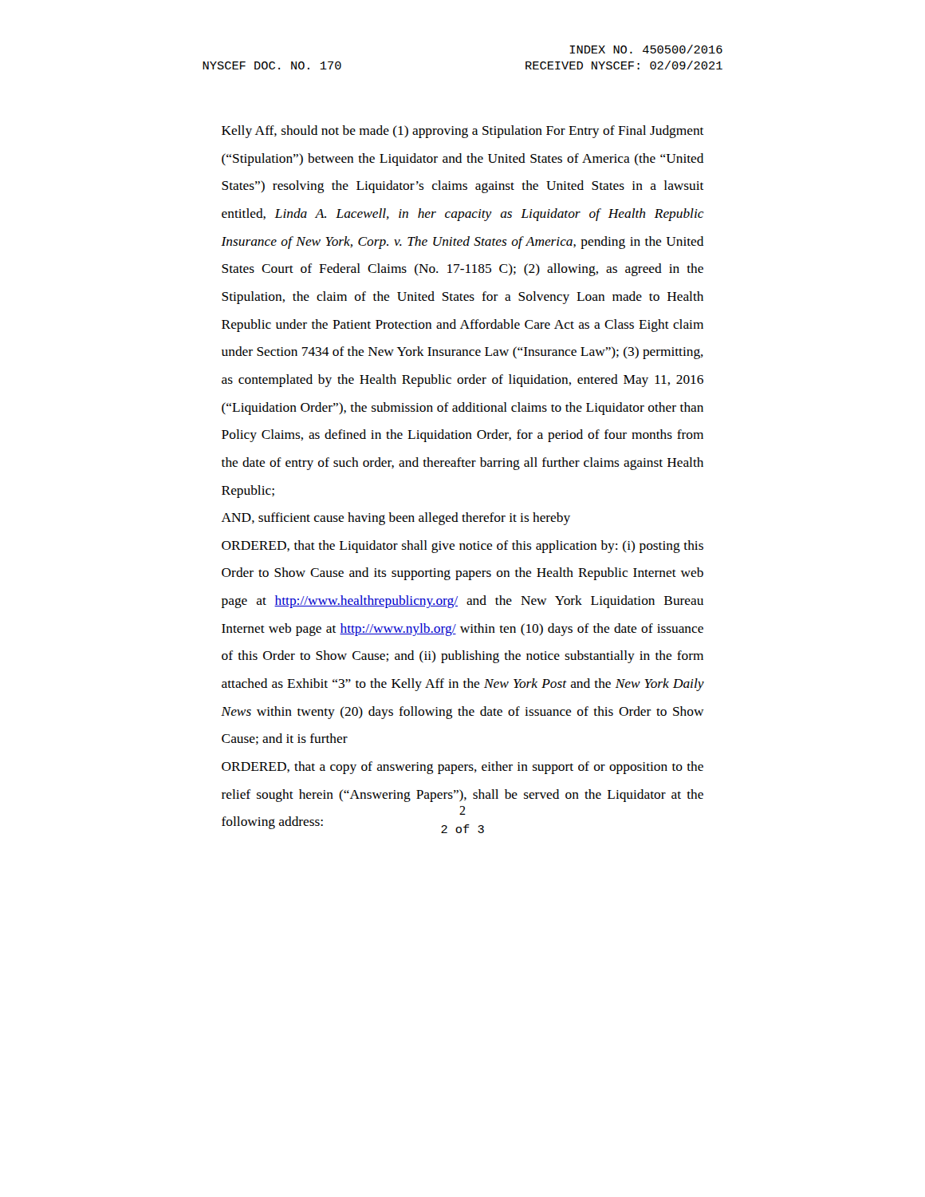INDEX NO. 450500/2016
NYSCEF DOC. NO. 170 RECEIVED NYSCEF: 02/09/2021
Kelly Aff, should not be made (1) approving a Stipulation For Entry of Final Judgment (“Stipulation”) between the Liquidator and the United States of America (the “United States”) resolving the Liquidator’s claims against the United States in a lawsuit entitled, Linda A. Lacewell, in her capacity as Liquidator of Health Republic Insurance of New York, Corp. v. The United States of America, pending in the United States Court of Federal Claims (No. 17-1185 C); (2) allowing, as agreed in the Stipulation, the claim of the United States for a Solvency Loan made to Health Republic under the Patient Protection and Affordable Care Act as a Class Eight claim under Section 7434 of the New York Insurance Law (“Insurance Law”); (3) permitting, as contemplated by the Health Republic order of liquidation, entered May 11, 2016 (“Liquidation Order”), the submission of additional claims to the Liquidator other than Policy Claims, as defined in the Liquidation Order, for a period of four months from the date of entry of such order, and thereafter barring all further claims against Health Republic;
AND, sufficient cause having been alleged therefor it is hereby
ORDERED, that the Liquidator shall give notice of this application by: (i) posting this Order to Show Cause and its supporting papers on the Health Republic Internet web page at http://www.healthrepublicny.org/ and the New York Liquidation Bureau Internet web page at http://www.nylb.org/ within ten (10) days of the date of issuance of this Order to Show Cause; and (ii) publishing the notice substantially in the form attached as Exhibit “3” to the Kelly Aff in the New York Post and the New York Daily News within twenty (20) days following the date of issuance of this Order to Show Cause; and it is further
ORDERED, that a copy of answering papers, either in support of or opposition to the relief sought herein (“Answering Papers”), shall be served on the Liquidator at the following address:
2
2 of 3